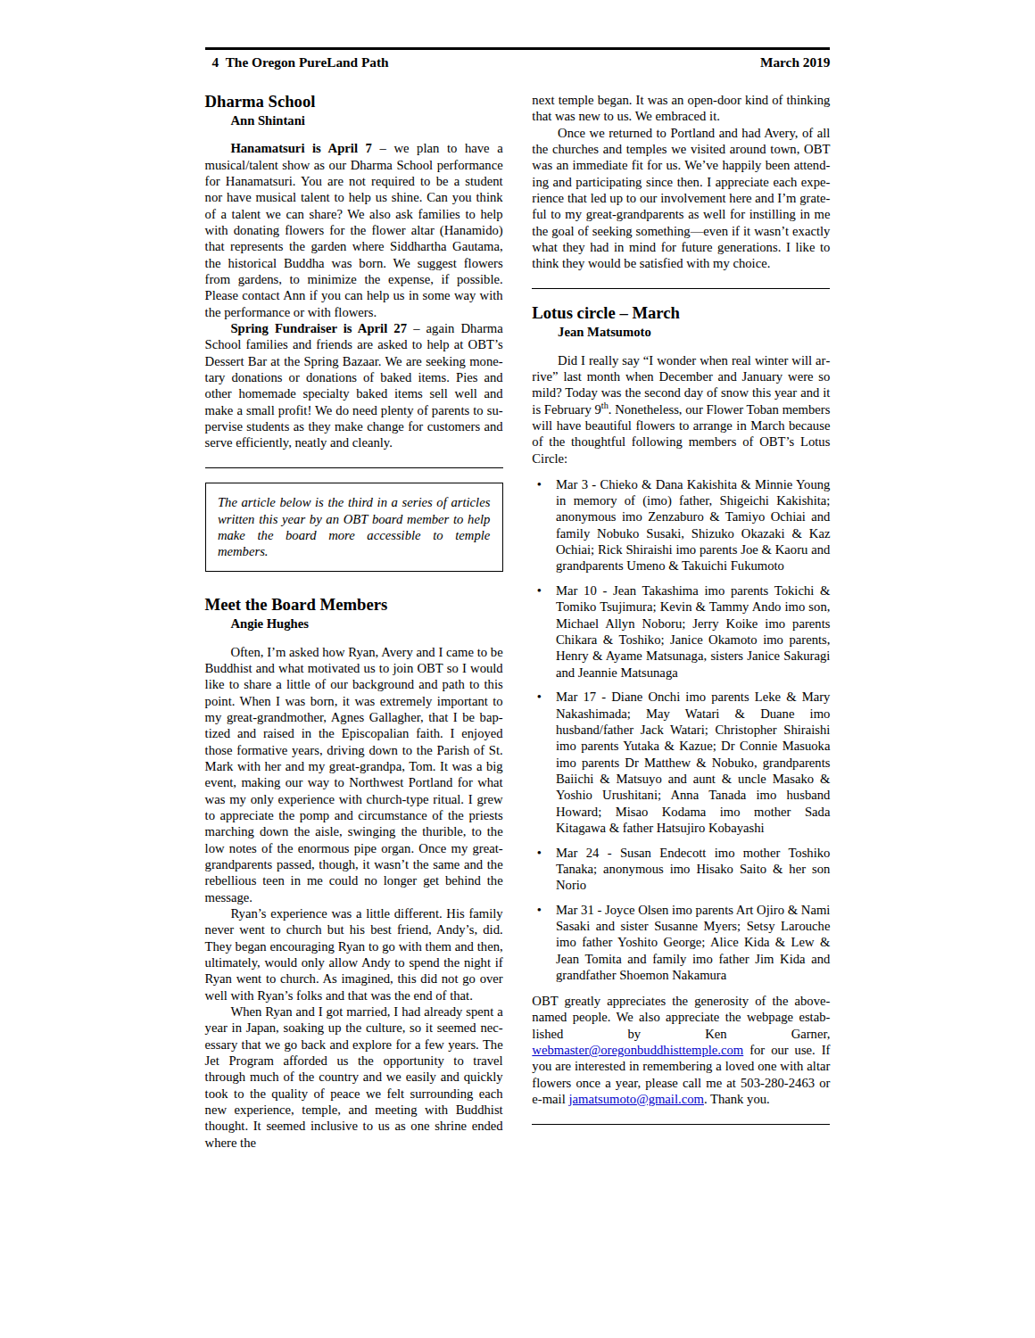4 The Oregon PureLand Path
March 2019
Dharma School
Ann Shintani
Hanamatsuri is April 7 – we plan to have a musical/talent show as our Dharma School performance for Hanamatsuri. You are not required to be a student nor have musical talent to help us shine. Can you think of a talent we can share? We also ask families to help with donating flowers for the flower altar (Hanamido) that represents the garden where Siddhartha Gautama, the historical Buddha was born. We suggest flowers from gardens, to minimize the expense, if possible. Please contact Ann if you can help us in some way with the performance or with flowers.
Spring Fundraiser is April 27 – again Dharma School families and friends are asked to help at OBT’s Dessert Bar at the Spring Bazaar. We are seeking monetary donations or donations of baked items. Pies and other homemade specialty baked items sell well and make a small profit! We do need plenty of parents to supervise students as they make change for customers and serve efficiently, neatly and cleanly.
The article below is the third in a series of articles written this year by an OBT board member to help make the board more accessible to temple members.
Meet the Board Members
Angie Hughes
Often, I’m asked how Ryan, Avery and I came to be Buddhist and what motivated us to join OBT so I would like to share a little of our background and path to this point. When I was born, it was extremely important to my great-grandmother, Agnes Gallagher, that I be baptized and raised in the Episcopalian faith. I enjoyed those formative years, driving down to the Parish of St. Mark with her and my great-grandpa, Tom. It was a big event, making our way to Northwest Portland for what was my only experience with church-type ritual. I grew to appreciate the pomp and circumstance of the priests marching down the aisle, swinging the thurible, to the low notes of the enormous pipe organ. Once my great-grandparents passed, though, it wasn’t the same and the rebellious teen in me could no longer get behind the message.
Ryan’s experience was a little different. His family never went to church but his best friend, Andy’s, did. They began encouraging Ryan to go with them and then, ultimately, would only allow Andy to spend the night if Ryan went to church. As imagined, this did not go over well with Ryan’s folks and that was the end of that.
When Ryan and I got married, I had already spent a year in Japan, soaking up the culture, so it seemed necessary that we go back and explore for a few years. The Jet Program afforded us the opportunity to travel through much of the country and we easily and quickly took to the quality of peace we felt surrounding each new experience, temple, and meeting with Buddhist thought. It seemed inclusive to us as one shrine ended where the
next temple began. It was an open-door kind of thinking that was new to us. We embraced it.
Once we returned to Portland and had Avery, of all the churches and temples we visited around town, OBT was an immediate fit for us. We’ve happily been attending and participating since then. I appreciate each experience that led up to our involvement here and I’m grateful to my great-grandparents as well for instilling in me the goal of seeking something—even if it wasn’t exactly what they had in mind for future generations. I like to think they would be satisfied with my choice.
Lotus circle – March
Jean Matsumoto
Did I really say “I wonder when real winter will arrive” last month when December and January were so mild? Today was the second day of snow this year and it is February 9th. Nonetheless, our Flower Toban members will have beautiful flowers to arrange in March because of the thoughtful following members of OBT’s Lotus Circle:
Mar 3 - Chieko & Dana Kakishita & Minnie Young in memory of (imo) father, Shigeichi Kakishita; anonymous imo Zenzaburo & Tamiyo Ochiai and family Nobuko Susaki, Shizuko Okazaki & Kaz Ochiai; Rick Shiraishi imo parents Joe & Kaoru and grandparents Umeno & Takuichi Fukumoto
Mar 10 - Jean Takashima imo parents Tokichi & Tomiko Tsujimura; Kevin & Tammy Ando imo son, Michael Allyn Noboru; Jerry Koike imo parents Chikara & Toshiko; Janice Okamoto imo parents, Henry & Ayame Matsunaga, sisters Janice Sakuragi and Jeannie Matsunaga
Mar 17 - Diane Onchi imo parents Leke & Mary Nakashimada; May Watari & Duane imo husband/father Jack Watari; Christopher Shiraishi imo parents Yutaka & Kazue; Dr Connie Masuoka imo parents Dr Matthew & Nobuko, grandparents Baiichi & Matsuyo and aunt & uncle Masako & Yoshio Urushitani; Anna Tanada imo husband Howard; Misao Kodama imo mother Sada Kitagawa & father Hatsujiro Kobayashi
Mar 24 - Susan Endecott imo mother Toshiko Tanaka; anonymous imo Hisako Saito & her son Norio
Mar 31 - Joyce Olsen imo parents Art Ojiro & Nami Sasaki and sister Susanne Myers; Setsy Larouche imo father Yoshito George; Alice Kida & Lew & Jean Tomita and family imo father Jim Kida and grandfather Shoemon Nakamura
OBT greatly appreciates the generosity of the above-named people. We also appreciate the webpage established by Ken Garner, webmaster@oregonbuddhisttemple.com for our use. If you are interested in remembering a loved one with altar flowers once a year, please call me at 503-280-2463 or e-mail jamatsumoto@gmail.com. Thank you.